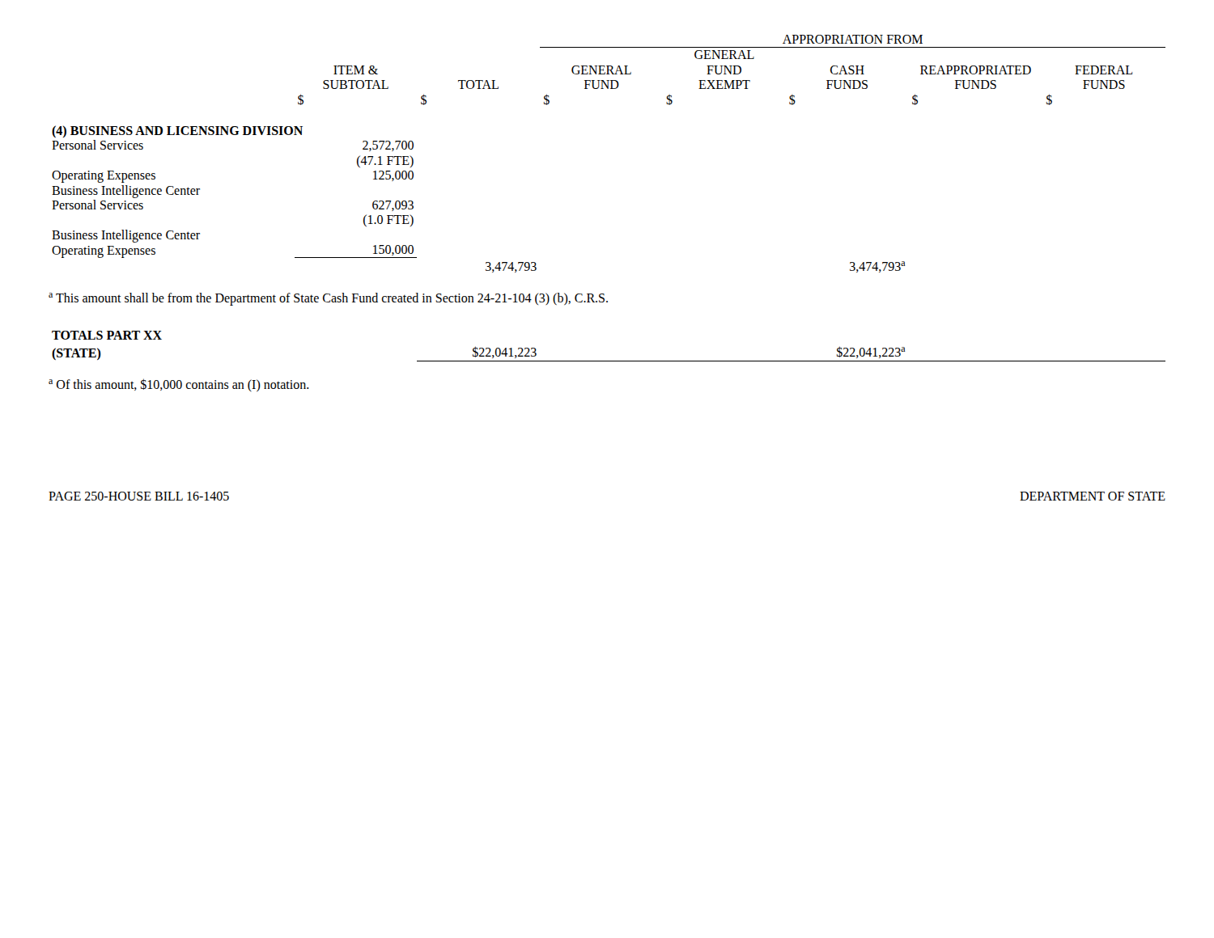| | | | APPROPRIATION FROM |
| | ITEM & SUBTOTAL | TOTAL | GENERAL FUND | GENERAL FUND EXEMPT | CASH FUNDS | REAPPROPRIATED FUNDS | FEDERAL FUNDS |
| | $ | $ | $ | $ | $ | $ | $ |
| (4) BUSINESS AND LICENSING DIVISION |
| Personal Services | 2,572,700 | | | | | | |
| | (47.1 FTE) | | | | | | |
| Operating Expenses | 125,000 | | | | | | |
| Business Intelligence Center | | | | | | | |
| Personal Services | 627,093 | | | | | | |
| | (1.0 FTE) | | | | | | |
| Business Intelligence Center | | | | | | | |
| Operating Expenses | 150,000 | | | | | | |
| | | 3,474,793 | | | 3,474,793 a | | |
a This amount shall be from the Department of State Cash Fund created in Section 24-21-104 (3) (b), C.R.S.
| TOTALS PART XX |
| (STATE) | | $22,041,223 | | | $22,041,223 a | | |
a Of this amount, $10,000 contains an (I) notation.
PAGE 250-HOUSE BILL 16-1405 DEPARTMENT OF STATE